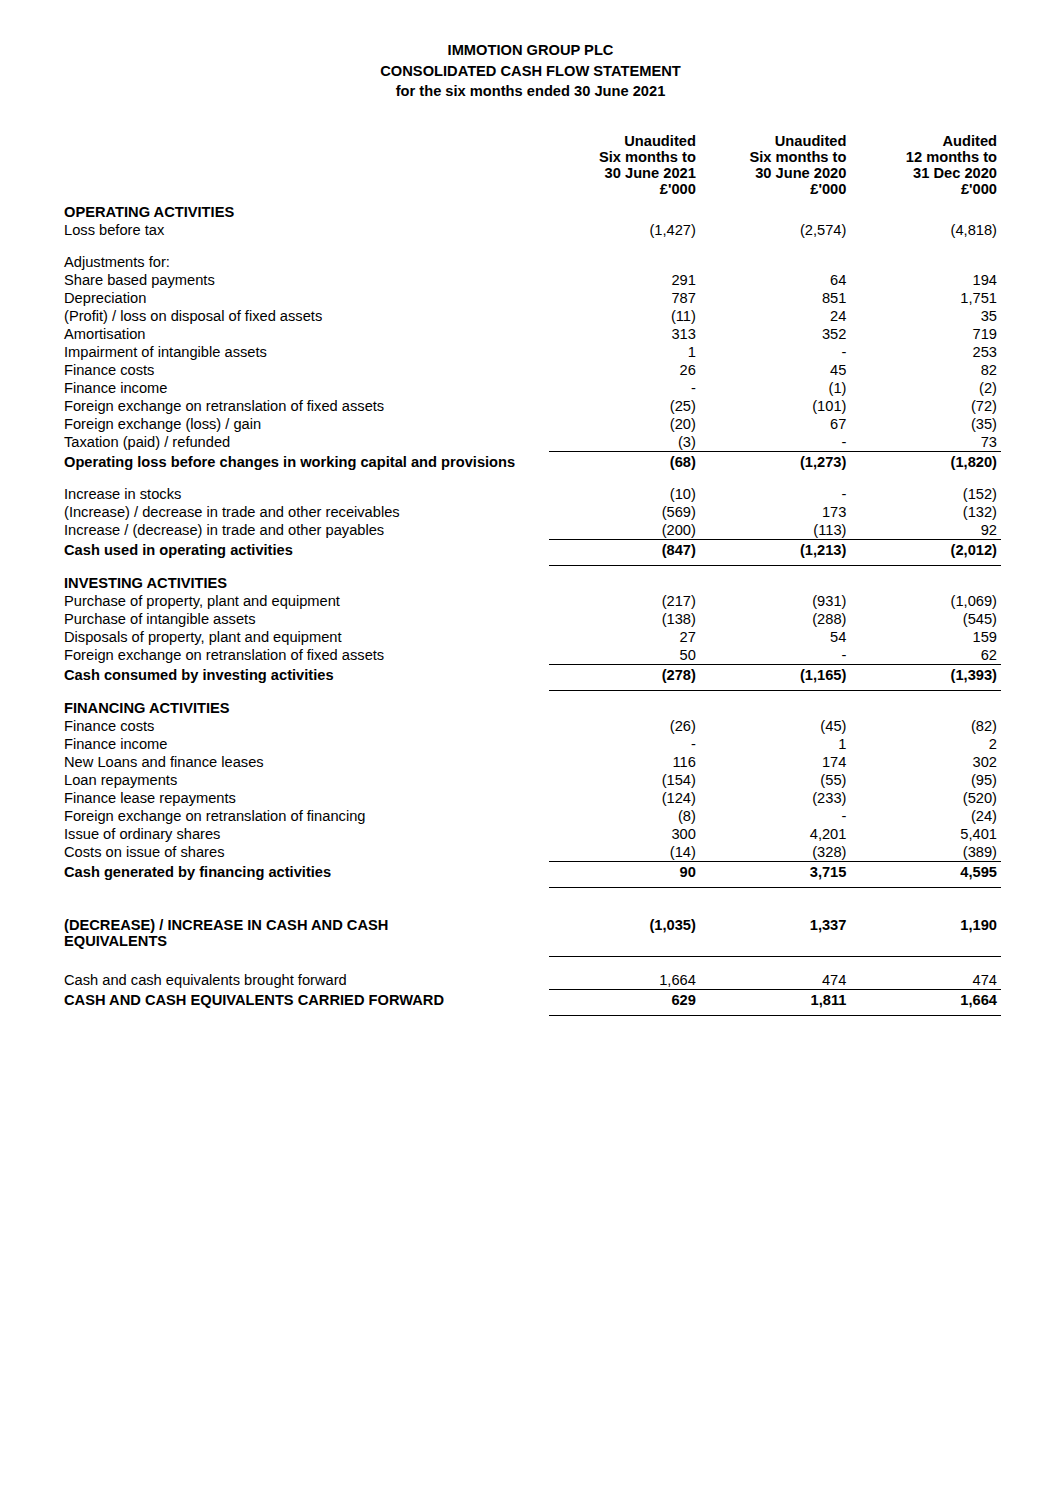IMMOTION GROUP PLC
CONSOLIDATED CASH FLOW STATEMENT
for the six months ended 30 June 2021
| | Unaudited Six months to 30 June 2021 £'000 | Unaudited Six months to 30 June 2020 £'000 | Audited 12 months to 31 Dec 2020 £'000 |
| OPERATING ACTIVITIES | | | |
| Loss before tax | (1,427) | (2,574) | (4,818) |
| Adjustments for: | | | |
| Share based payments | 291 | 64 | 194 |
| Depreciation | 787 | 851 | 1,751 |
| (Profit) / loss on disposal of fixed assets | (11) | 24 | 35 |
| Amortisation | 313 | 352 | 719 |
| Impairment of intangible assets | 1 | - | 253 |
| Finance costs | 26 | 45 | 82 |
| Finance income | - | (1) | (2) |
| Foreign exchange on retranslation of fixed assets | (25) | (101) | (72) |
| Foreign exchange (loss) / gain | (20) | 67 | (35) |
| Taxation (paid) / refunded | (3) | - | 73 |
| Operating loss before changes in working capital and provisions | (68) | (1,273) | (1,820) |
| Increase in stocks | (10) | - | (152) |
| (Increase) / decrease in trade and other receivables | (569) | 173 | (132) |
| Increase / (decrease) in trade and other payables | (200) | (113) | 92 |
| Cash used in operating activities | (847) | (1,213) | (2,012) |
| INVESTING ACTIVITIES | | | |
| Purchase of property, plant and equipment | (217) | (931) | (1,069) |
| Purchase of intangible assets | (138) | (288) | (545) |
| Disposals of property, plant and equipment | 27 | 54 | 159 |
| Foreign exchange on retranslation of fixed assets | 50 | - | 62 |
| Cash consumed by investing activities | (278) | (1,165) | (1,393) |
| FINANCING ACTIVITIES | | | |
| Finance costs | (26) | (45) | (82) |
| Finance income | - | 1 | 2 |
| New Loans and finance leases | 116 | 174 | 302 |
| Loan repayments | (154) | (55) | (95) |
| Finance lease repayments | (124) | (233) | (520) |
| Foreign exchange on retranslation of financing | (8) | - | (24) |
| Issue of ordinary shares | 300 | 4,201 | 5,401 |
| Costs on issue of shares | (14) | (328) | (389) |
| Cash generated by financing activities | 90 | 3,715 | 4,595 |
| (DECREASE) / INCREASE IN CASH AND CASH EQUIVALENTS | (1,035) | 1,337 | 1,190 |
| Cash and cash equivalents brought forward | 1,664 | 474 | 474 |
| CASH AND CASH EQUIVALENTS CARRIED FORWARD | 629 | 1,811 | 1,664 |